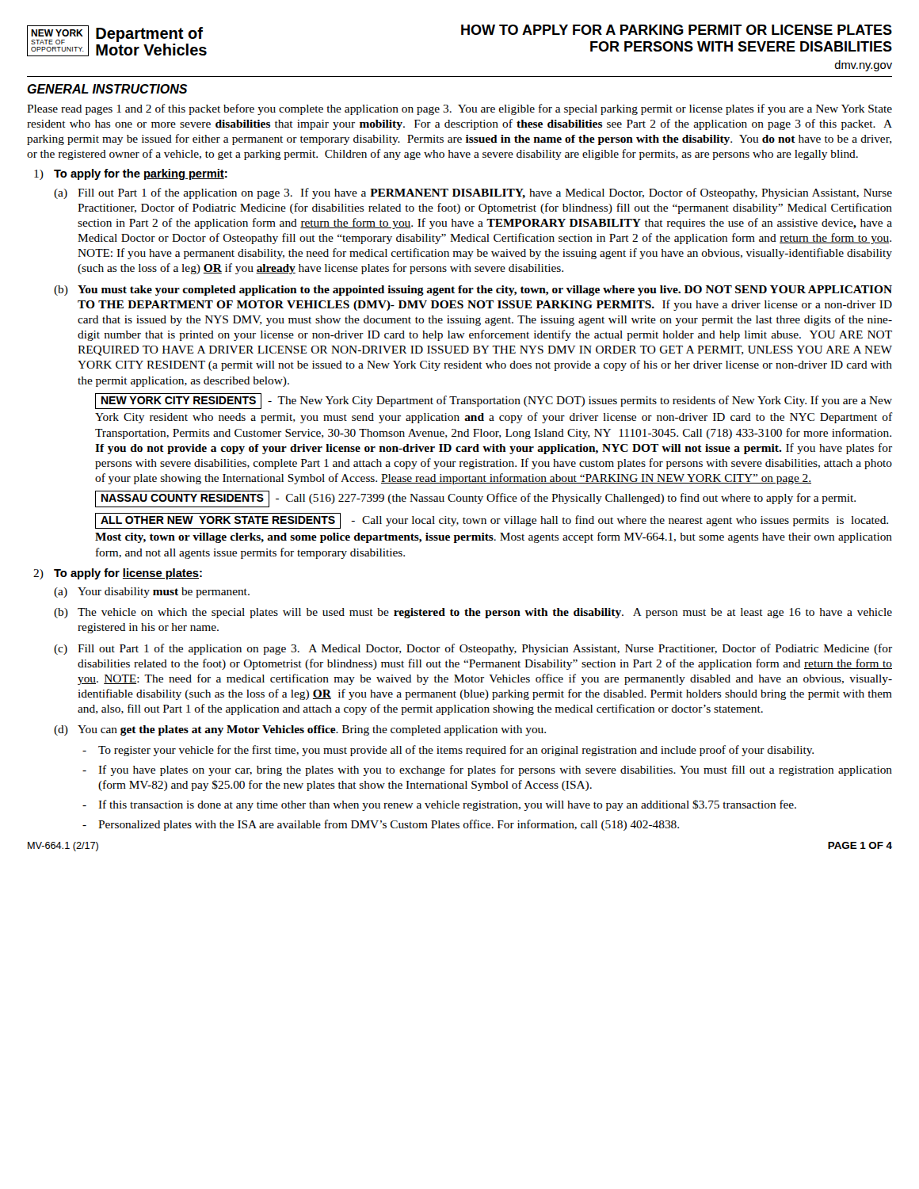NEW YORK STATE OF
OPPORTUNITY.
Department of Motor Vehicles
HOW TO APPLY FOR A PARKING PERMIT OR LICENSE PLATES FOR PERSONS WITH SEVERE DISABILITIES dmv.ny.gov
GENERAL INSTRUCTIONS
Please read pages 1 and 2 of this packet before you complete the application on page 3. You are eligible for a special parking permit or license plates if you are a New York State resident who has one or more severe disabilities that impair your mobility. For a description of these disabilities see Part 2 of the application on page 3 of this packet. A parking permit may be issued for either a permanent or temporary disability. Permits are issued in the name of the person with the disability. You do not have to be a driver, or the registered owner of a vehicle, to get a parking permit. Children of any age who have a severe disability are eligible for permits, as are persons who are legally blind.
To apply for the parking permit:
Fill out Part 1 of the application on page 3. If you have a PERMANENT DISABILITY, have a Medical Doctor, Doctor of Osteopathy, Physician Assistant, Nurse Practitioner, Doctor of Podiatric Medicine (for disabilities related to the foot) or Optometrist (for blindness) fill out the “permanent disability” Medical Certification section in Part 2 of the application form and return the form to you. If you have a TEMPORARY DISABILITY that requires the use of an assistive device, have a Medical Doctor or Doctor of Osteopathy fill out the “temporary disability” Medical Certification section in Part 2 of the application form and return the form to you. NOTE: If you have a permanent disability, the need for medical certification may be waived by the issuing agent if you have an obvious, visually-identifiable disability (such as the loss of a leg) OR if you already have license plates for persons with severe disabilities.
You must take your completed application to the appointed issuing agent for the city, town, or village where you live. DO NOT SEND YOUR APPLICATION TO THE DEPARTMENT OF MOTOR VEHICLES (DMV)- DMV DOES NOT ISSUE PARKING PERMITS. If you have a driver license or a non-driver ID card that is issued by the NYS DMV, you must show the document to the issuing agent. The issuing agent will write on your permit the last three digits of the nine-digit number that is printed on your license or non-driver ID card to help law enforcement identify the actual permit holder and help limit abuse. YOU ARE NOT REQUIRED TO HAVE A DRIVER LICENSE OR NON-DRIVER ID ISSUED BY THE NYS DMV IN ORDER TO GET A PERMIT, UNLESS YOU ARE A NEW YORK CITY RESIDENT (a permit will not be issued to a New York City resident who does not provide a copy of his or her driver license or non-driver ID card with the permit application, as described below).
NEW YORK CITY RESIDENTS - The New York City Department of Transportation (NYC DOT) issues permits to residents of New York City. If you are a New York City resident who needs a permit, you must send your application and a copy of your driver license or non-driver ID card to the NYC Department of Transportation, Permits and Customer Service, 30-30 Thomson Avenue, 2nd Floor, Long Island City, NY 11101-3045. Call (718) 433-3100 for more information. If you do not provide a copy of your driver license or non-driver ID card with your application, NYC DOT will not issue a permit. If you have plates for persons with severe disabilities, complete Part 1 and attach a copy of your registration. If you have custom plates for persons with severe disabilities, attach a photo of your plate showing the International Symbol of Access. Please read important information about “PARKING IN NEW YORK CITY” on page 2.
NASSAU COUNTY RESIDENTS - Call (516) 227-7399 (the Nassau County Office of the Physically Challenged) to find out where to apply for a permit.
ALL OTHER NEW YORK STATE RESIDENTS - Call your local city, town or village hall to find out where the nearest agent who issues permits is located. Most city, town or village clerks, and some police departments, issue permits. Most agents accept form MV-664.1, but some agents have their own application form, and not all agents issue permits for temporary disabilities.
To apply for license plates:
Your disability must be permanent.
The vehicle on which the special plates will be used must be registered to the person with the disability. A person must be at least age 16 to have a vehicle registered in his or her name.
Fill out Part 1 of the application on page 3. A Medical Doctor, Doctor of Osteopathy, Physician Assistant, Nurse Practitioner, Doctor of Podiatric Medicine (for disabilities related to the foot) or Optometrist (for blindness) must fill out the “Permanent Disability” section in Part 2 of the application form and return the form to you. NOTE: The need for a medical certification may be waived by the Motor Vehicles office if you are permanently disabled and have an obvious, visually-identifiable disability (such as the loss of a leg) OR if you have a permanent (blue) parking permit for the disabled. Permit holders should bring the permit with them and, also, fill out Part 1 of the application and attach a copy of the permit application showing the medical certification or doctor’s statement.
You can get the plates at any Motor Vehicles office. Bring the completed application with you.
To register your vehicle for the first time, you must provide all of the items required for an original registration and include proof of your disability.
If you have plates on your car, bring the plates with you to exchange for plates for persons with severe disabilities. You must fill out a registration application (form MV-82) and pay $25.00 for the new plates that show the International Symbol of Access (ISA).
If this transaction is done at any time other than when you renew a vehicle registration, you will have to pay an additional $3.75 transaction fee.
Personalized plates with the ISA are available from DMV’s Custom Plates office. For information, call (518) 402-4838.
MV-664.1 (2/17) PAGE 1 OF 4